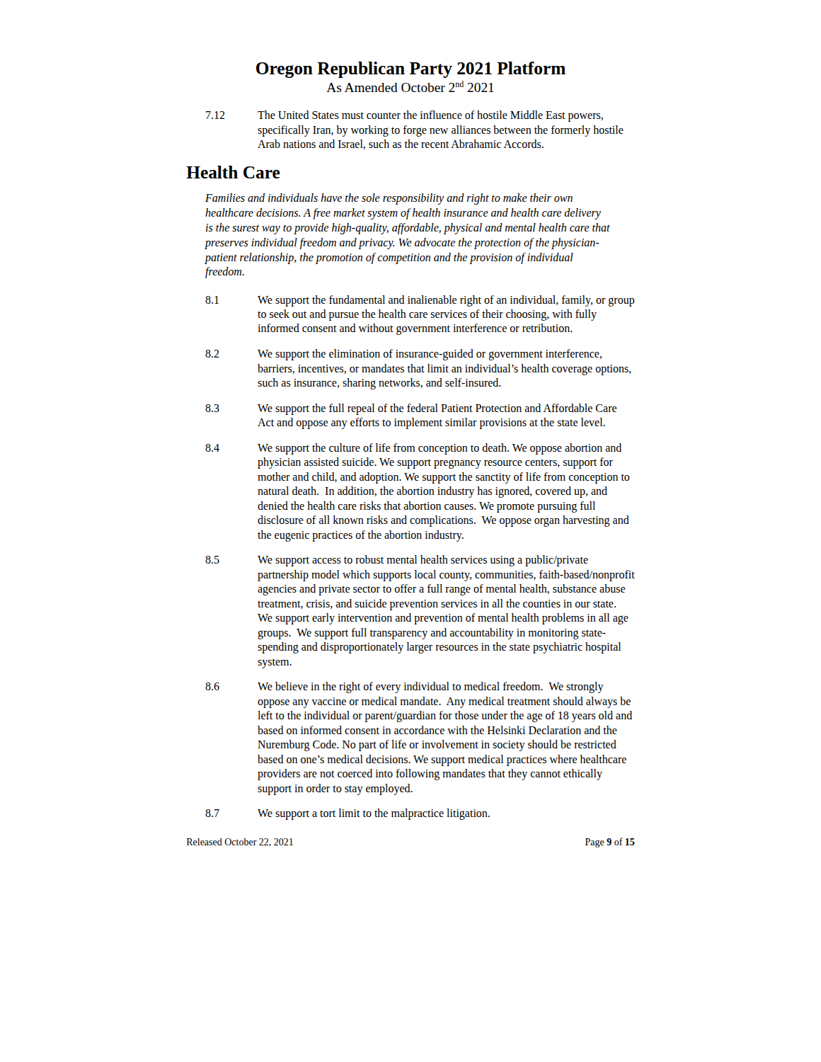Oregon Republican Party 2021 Platform
As Amended October 2nd 2021
7.12
The United States must counter the influence of hostile Middle East powers, specifically Iran, by working to forge new alliances between the formerly hostile Arab nations and Israel, such as the recent Abrahamic Accords.
Health Care
Families and individuals have the sole responsibility and right to make their own healthcare decisions. A free market system of health insurance and health care delivery is the surest way to provide high-quality, affordable, physical and mental health care that preserves individual freedom and privacy. We advocate the protection of the physician-patient relationship, the promotion of competition and the provision of individual freedom.
8.1
We support the fundamental and inalienable right of an individual, family, or group to seek out and pursue the health care services of their choosing, with fully informed consent and without government interference or retribution.
8.2
We support the elimination of insurance-guided or government interference, barriers, incentives, or mandates that limit an individual’s health coverage options, such as insurance, sharing networks, and self-insured.
8.3
We support the full repeal of the federal Patient Protection and Affordable Care Act and oppose any efforts to implement similar provisions at the state level.
8.4
We support the culture of life from conception to death. We oppose abortion and physician assisted suicide. We support pregnancy resource centers, support for mother and child, and adoption. We support the sanctity of life from conception to natural death. In addition, the abortion industry has ignored, covered up, and denied the health care risks that abortion causes. We promote pursuing full disclosure of all known risks and complications. We oppose organ harvesting and the eugenic practices of the abortion industry.
8.5
We support access to robust mental health services using a public/private partnership model which supports local county, communities, faith-based/nonprofit agencies and private sector to offer a full range of mental health, substance abuse treatment, crisis, and suicide prevention services in all the counties in our state. We support early intervention and prevention of mental health problems in all age groups. We support full transparency and accountability in monitoring state-spending and disproportionately larger resources in the state psychiatric hospital system.
8.6
We believe in the right of every individual to medical freedom. We strongly oppose any vaccine or medical mandate. Any medical treatment should always be left to the individual or parent/guardian for those under the age of 18 years old and based on informed consent in accordance with the Helsinki Declaration and the Nuremburg Code. No part of life or involvement in society should be restricted based on one’s medical decisions. We support medical practices where healthcare providers are not coerced into following mandates that they cannot ethically support in order to stay employed.
8.7
We support a tort limit to the malpractice litigation.
Released October 22, 2021
Page 9 of 15